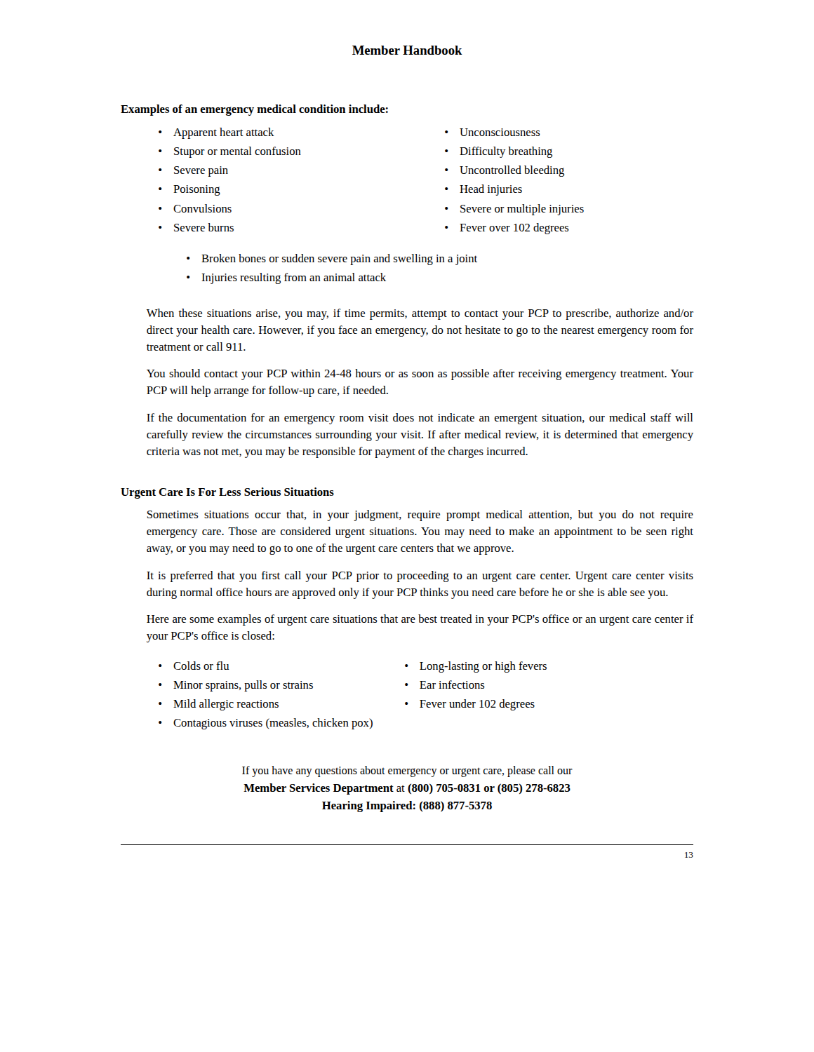Member Handbook
Examples of an emergency medical condition include:
Apparent heart attack
Stupor or mental confusion
Severe pain
Poisoning
Convulsions
Severe burns
Unconsciousness
Difficulty breathing
Uncontrolled bleeding
Head injuries
Severe or multiple injuries
Fever over 102 degrees
Broken bones or sudden severe pain and swelling in a joint
Injuries resulting from an animal attack
When these situations arise, you may, if time permits, attempt to contact your PCP to prescribe, authorize and/or direct your health care. However, if you face an emergency, do not hesitate to go to the nearest emergency room for treatment or call 911.
You should contact your PCP within 24-48 hours or as soon as possible after receiving emergency treatment. Your PCP will help arrange for follow-up care, if needed.
If the documentation for an emergency room visit does not indicate an emergent situation, our medical staff will carefully review the circumstances surrounding your visit. If after medical review, it is determined that emergency criteria was not met, you may be responsible for payment of the charges incurred.
Urgent Care Is For Less Serious Situations
Sometimes situations occur that, in your judgment, require prompt medical attention, but you do not require emergency care. Those are considered urgent situations. You may need to make an appointment to be seen right away, or you may need to go to one of the urgent care centers that we approve.
It is preferred that you first call your PCP prior to proceeding to an urgent care center. Urgent care center visits during normal office hours are approved only if your PCP thinks you need care before he or she is able see you.
Here are some examples of urgent care situations that are best treated in your PCP's office or an urgent care center if your PCP's office is closed:
Colds or flu
Minor sprains, pulls or strains
Mild allergic reactions
Long-lasting or high fevers
Ear infections
Fever under 102 degrees
Contagious viruses (measles, chicken pox)
If you have any questions about emergency or urgent care, please call our
Member Services Department at (800) 705-0831 or (805) 278-6823
Hearing Impaired: (888) 877-5378
13